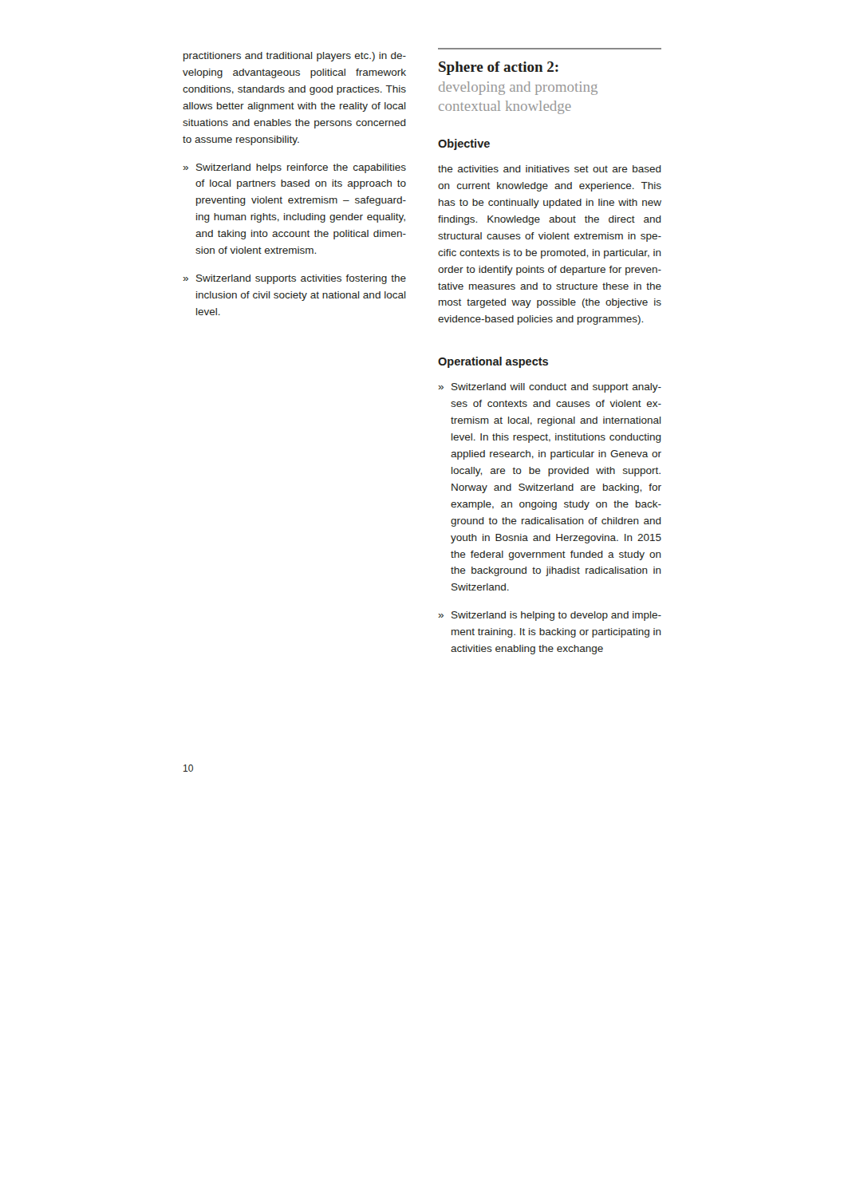practitioners and traditional players etc.) in developing advantageous political framework conditions, standards and good practices. This allows better alignment with the reality of local situations and enables the persons concerned to assume responsibility.
Switzerland helps reinforce the capabilities of local partners based on its approach to preventing violent extremism – safeguarding human rights, including gender equality, and taking into account the political dimension of violent extremism.
Switzerland supports activities fostering the inclusion of civil society at national and local level.
Sphere of action 2: developing and promoting contextual knowledge
Objective
the activities and initiatives set out are based on current knowledge and experience. This has to be continually updated in line with new findings. Knowledge about the direct and structural causes of violent extremism in specific contexts is to be promoted, in particular, in order to identify points of departure for preventative measures and to structure these in the most targeted way possible (the objective is evidence-based policies and programmes).
Operational aspects
Switzerland will conduct and support analyses of contexts and causes of violent extremism at local, regional and international level. In this respect, institutions conducting applied research, in particular in Geneva or locally, are to be provided with support. Norway and Switzerland are backing, for example, an ongoing study on the background to the radicalisation of children and youth in Bosnia and Herzegovina. In 2015 the federal government funded a study on the background to jihadist radicalisation in Switzerland.
Switzerland is helping to develop and implement training. It is backing or participating in activities enabling the exchange
10